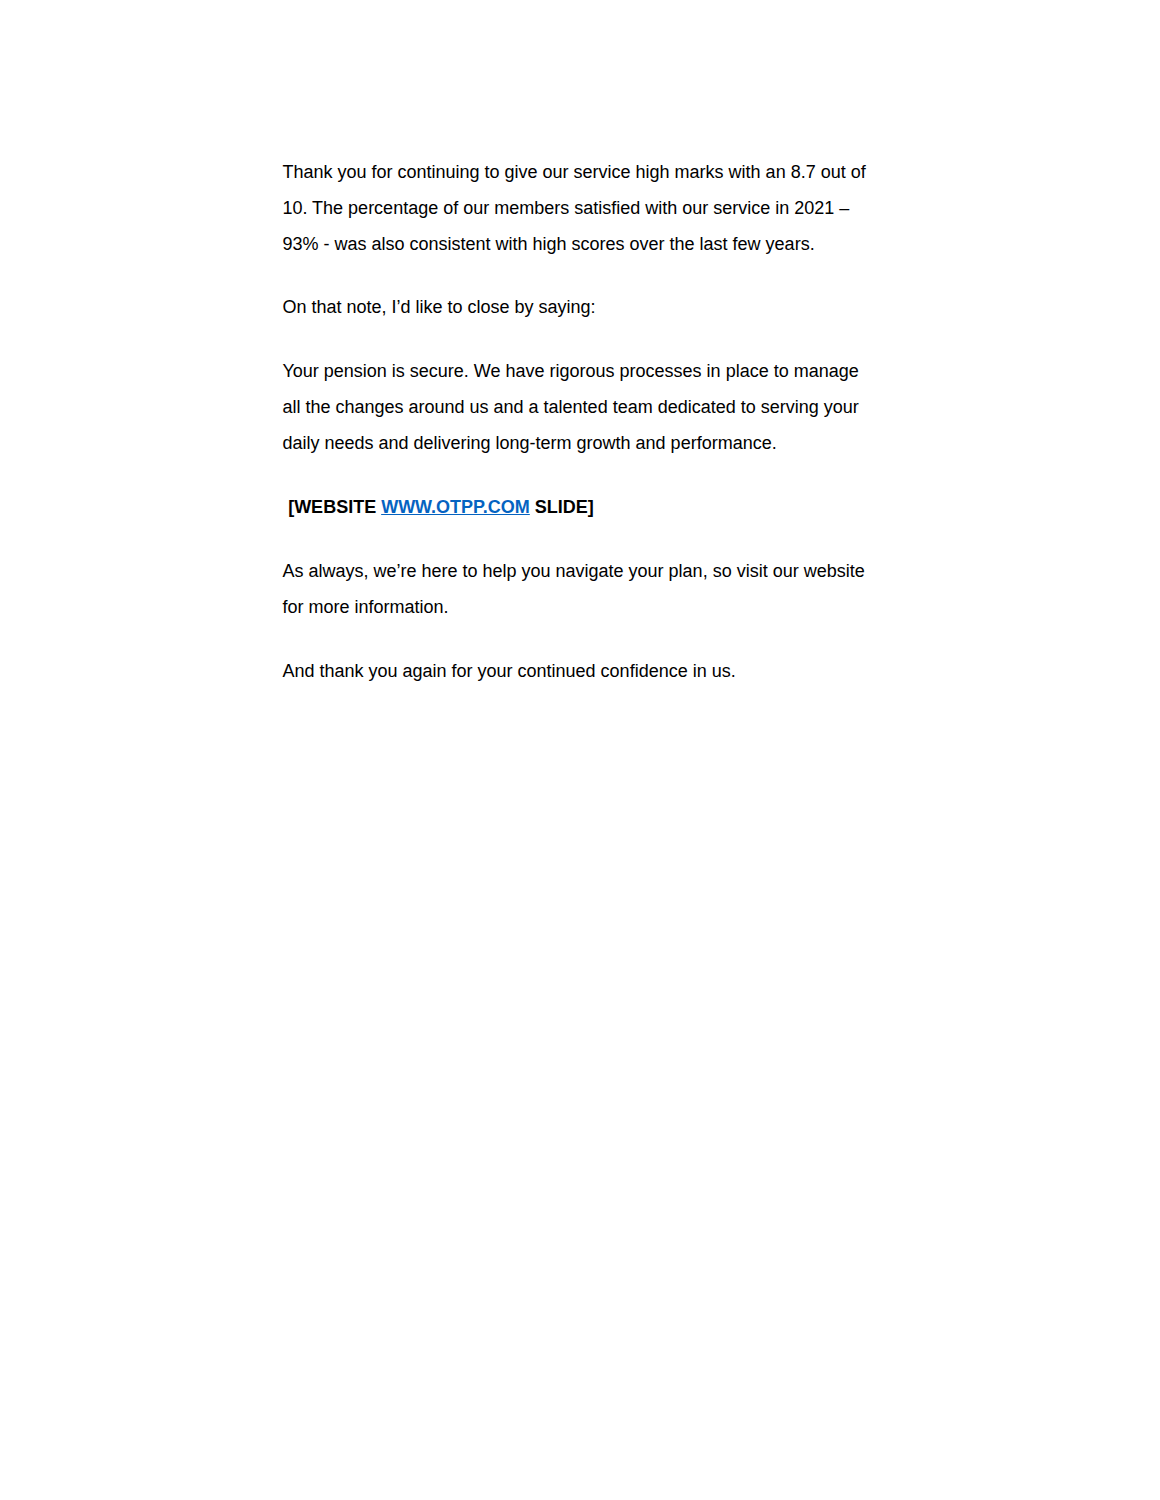Thank you for continuing to give our service high marks with an 8.7 out of 10. The percentage of our members satisfied with our service in 2021 – 93% - was also consistent with high scores over the last few years.
On that note, I’d like to close by saying:
Your pension is secure. We have rigorous processes in place to manage all the changes around us and a talented team dedicated to serving your daily needs and delivering long-term growth and performance.
[WEBSITE WWW.OTPP.COM SLIDE]
As always, we’re here to help you navigate your plan, so visit our website for more information.
And thank you again for your continued confidence in us.